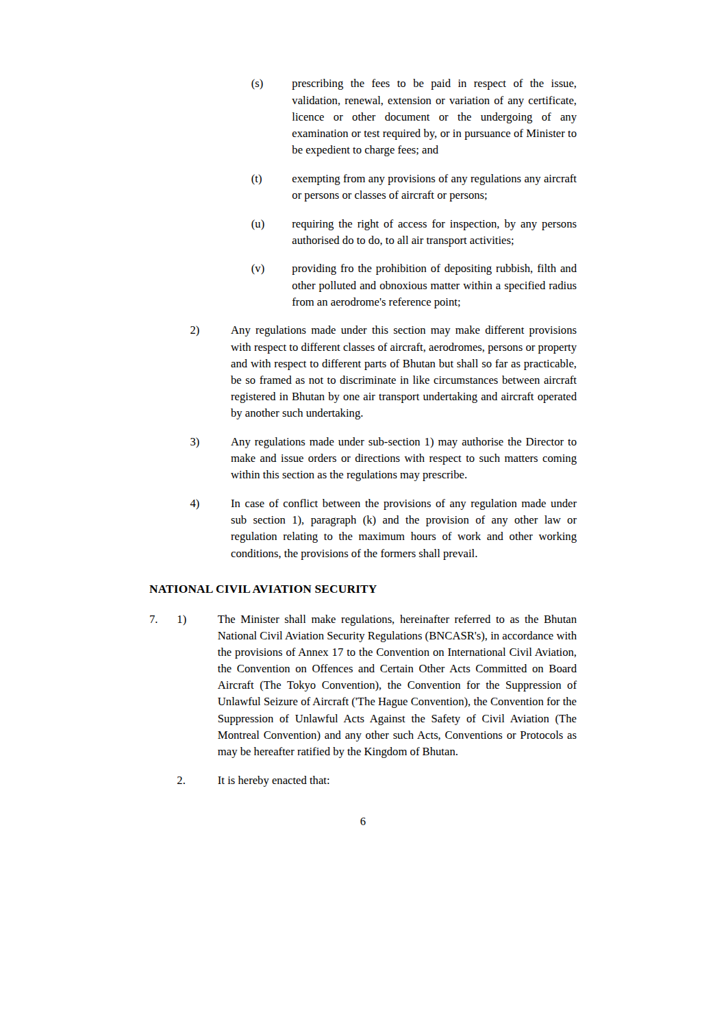(s)
prescribing the fees to be paid in respect of the issue, validation, renewal, extension or variation of any certificate, licence or other document or the undergoing of any examination or test required by, or in pursuance of Minister to be expedient to charge fees; and
(t)
exempting from any provisions of any regulations any aircraft or persons or classes of aircraft or persons;
(u)
requiring the right of access for inspection, by any persons authorised do to do, to all air transport activities;
(v)
providing fro the prohibition of depositing rubbish, filth and other polluted and obnoxious matter within a specified radius from an aerodrome's reference point;
2)
Any regulations made under this section may make different provisions with respect to different classes of aircraft, aerodromes, persons or property and with respect to different parts of Bhutan but shall so far as practicable, be so framed as not to discriminate in like circumstances between aircraft registered in Bhutan by one air transport undertaking and aircraft operated by another such undertaking.
3)
Any regulations made under sub-section 1) may authorise the Director to make and issue orders or directions with respect to such matters coming within this section as the regulations may prescribe.
4)
In case of conflict between the provisions of any regulation made under sub section 1), paragraph (k) and the provision of any other law or regulation relating to the maximum hours of work and other working conditions, the provisions of the formers shall prevail.
NATIONAL CIVIL AVIATION SECURITY
7.
1)
The Minister shall make regulations, hereinafter referred to as the Bhutan National Civil Aviation Security Regulations (BNCASR's), in accordance with the provisions of Annex 17 to the Convention on International Civil Aviation, the Convention on Offences and Certain Other Acts Committed on Board Aircraft (The Tokyo Convention), the Convention for the Suppression of Unlawful Seizure of Aircraft ('The Hague Convention), the Convention for the Suppression of Unlawful Acts Against the Safety of Civil Aviation (The Montreal Convention) and any other such Acts, Conventions or Protocols as may be hereafter ratified by the Kingdom of Bhutan.
7.
2.
It is hereby enacted that:
6